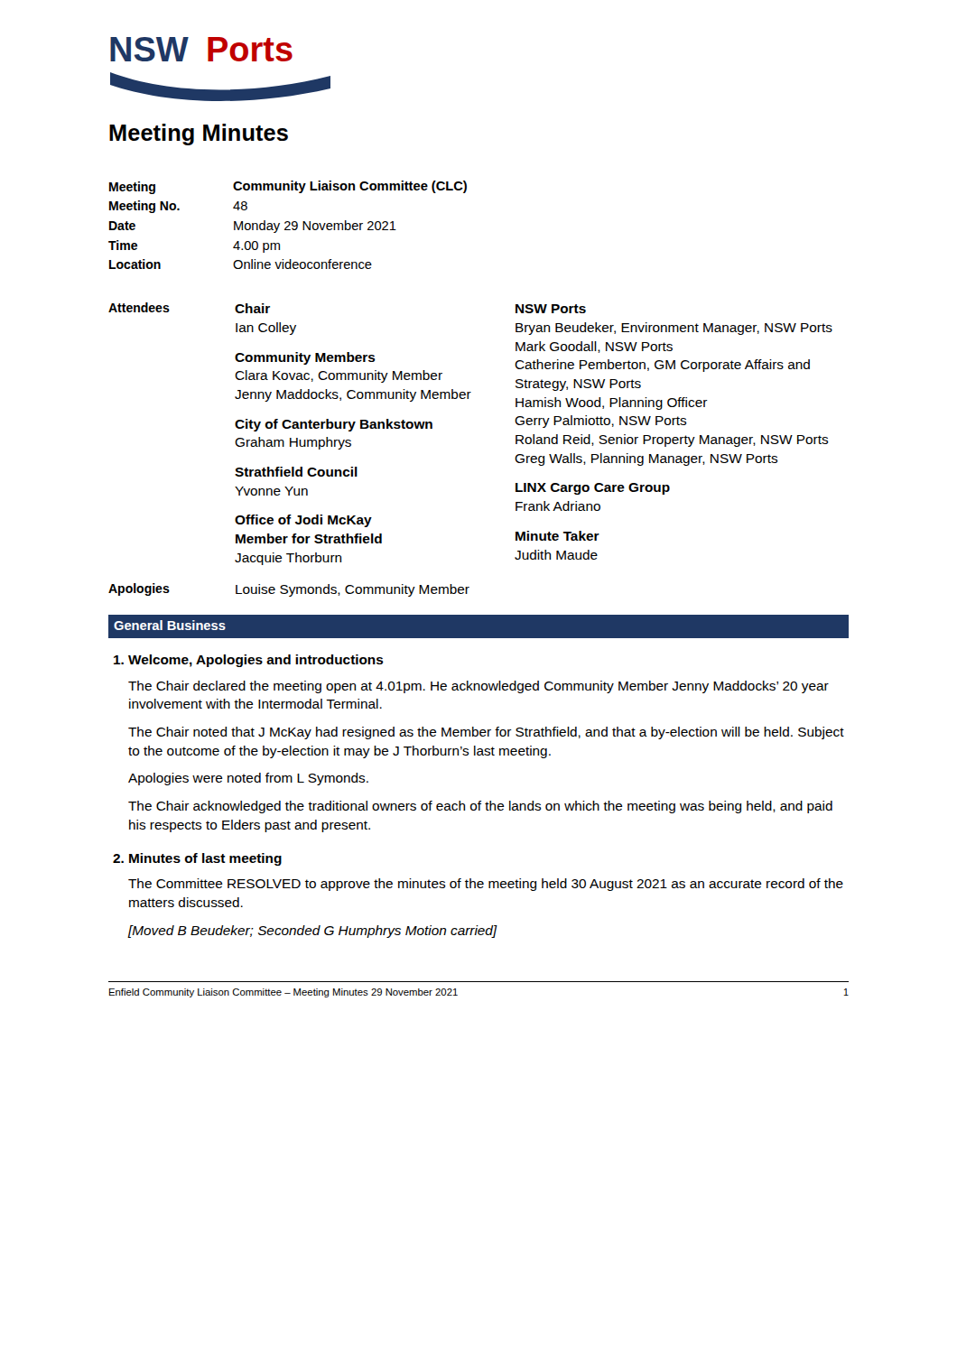NSW Ports
Meeting Minutes
| Meeting | Community Liaison Committee (CLC) |
| Meeting No. | 48 |
| Date | Monday 29 November 2021 |
| Time | 4.00 pm |
| Location | Online videoconference |
| Attendees | Chair Ian Colley Community Members Clara Kovac, Community Member Jenny Maddocks, Community Member City of Canterbury Bankstown Graham Humphrys Strathfield Council Yvonne Yun Office of Jodi McKay Member for Strathfield Jacquie Thorburn | NSW Ports Bryan Beudeker, Environment Manager, NSW Ports Mark Goodall, NSW Ports Catherine Pemberton, GM Corporate Affairs and Strategy, NSW Ports Hamish Wood, Planning Officer Gerry Palmiotto, NSW Ports Roland Reid, Senior Property Manager, NSW Ports Greg Walls, Planning Manager, NSW Ports LINX Cargo Care Group Frank Adriano Minute Taker Judith Maude |
| Apologies | Louise Symonds, Community Member | |
General Business
Welcome, Apologies and introductions
The Chair declared the meeting open at 4.01pm. He acknowledged Community Member Jenny Maddocks’ 20 year involvement with the Intermodal Terminal.
The Chair noted that J McKay had resigned as the Member for Strathfield, and that a by-election will be held. Subject to the outcome of the by-election it may be J Thorburn’s last meeting.
Apologies were noted from L Symonds.
The Chair acknowledged the traditional owners of each of the lands on which the meeting was being held, and paid his respects to Elders past and present.
Minutes of last meeting
The Committee RESOLVED to approve the minutes of the meeting held 30 August 2021 as an accurate record of the matters discussed.
[Moved B Beudeker; Seconded G Humphrys Motion carried]
Enfield Community Liaison Committee – Meeting Minutes 29 November 2021 1